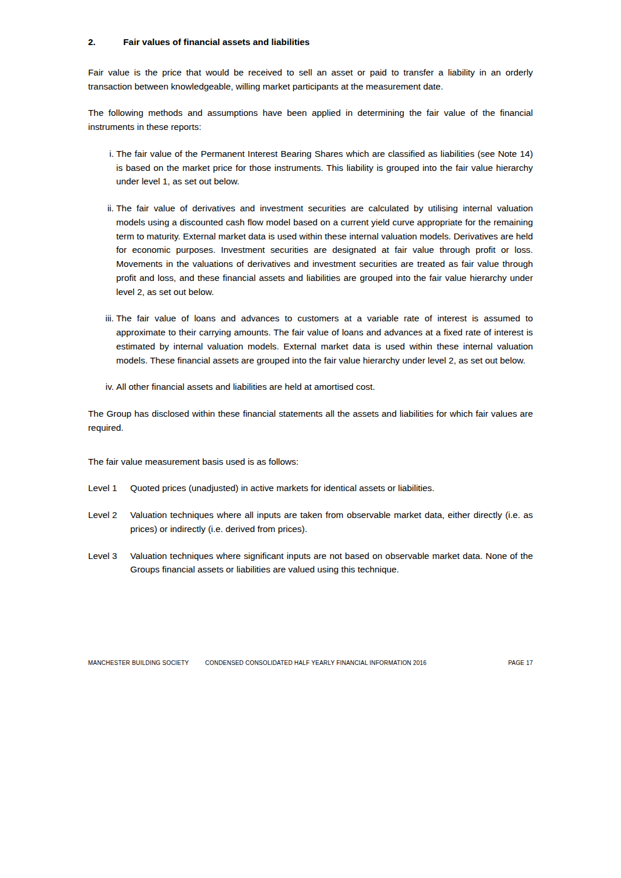2. Fair values of financial assets and liabilities
Fair value is the price that would be received to sell an asset or paid to transfer a liability in an orderly transaction between knowledgeable, willing market participants at the measurement date.
The following methods and assumptions have been applied in determining the fair value of the financial instruments in these reports:
The fair value of the Permanent Interest Bearing Shares which are classified as liabilities (see Note 14) is based on the market price for those instruments. This liability is grouped into the fair value hierarchy under level 1, as set out below.
The fair value of derivatives and investment securities are calculated by utilising internal valuation models using a discounted cash flow model based on a current yield curve appropriate for the remaining term to maturity. External market data is used within these internal valuation models. Derivatives are held for economic purposes. Investment securities are designated at fair value through profit or loss. Movements in the valuations of derivatives and investment securities are treated as fair value through profit and loss, and these financial assets and liabilities are grouped into the fair value hierarchy under level 2, as set out below.
The fair value of loans and advances to customers at a variable rate of interest is assumed to approximate to their carrying amounts. The fair value of loans and advances at a fixed rate of interest is estimated by internal valuation models. External market data is used within these internal valuation models. These financial assets are grouped into the fair value hierarchy under level 2, as set out below.
All other financial assets and liabilities are held at amortised cost.
The Group has disclosed within these financial statements all the assets and liabilities for which fair values are required.
The fair value measurement basis used is as follows:
Level 1
Quoted prices (unadjusted) in active markets for identical assets or liabilities.
Level 2
Valuation techniques where all inputs are taken from observable market data, either directly (i.e. as prices) or indirectly (i.e. derived from prices).
Level 3
Valuation techniques where significant inputs are not based on observable market data. None of the Groups financial assets or liabilities are valued using this technique.
MANCHESTER BUILDING SOCIETY CONDENSED CONSOLIDATED HALF YEARLY FINANCIAL INFORMATION 2016
PAGE 17